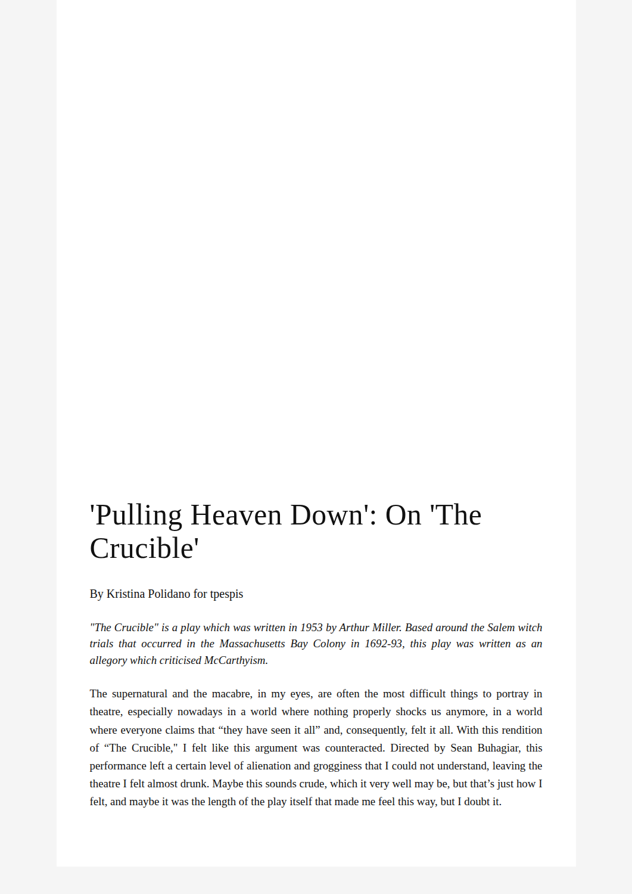'Pulling Heaven Down': On 'The Crucible'
By Kristina Polidano for tpespis
"The Crucible" is a play which was written in 1953 by Arthur Miller. Based around the Salem witch trials that occurred in the Massachusetts Bay Colony in 1692-93, this play was written as an allegory which criticised McCarthyism.
The supernatural and the macabre, in my eyes, are often the most difficult things to portray in theatre, especially nowadays in a world where nothing properly shocks us anymore, in a world where everyone claims that “they have seen it all” and, consequently, felt it all. With this rendition of “The Crucible," I felt like this argument was counteracted. Directed by Sean Buhagiar, this performance left a certain level of alienation and grogginess that I could not understand, leaving the theatre I felt almost drunk. Maybe this sounds crude, which it very well may be, but that’s just how I felt, and maybe it was the length of the play itself that made me feel this way, but I doubt it.